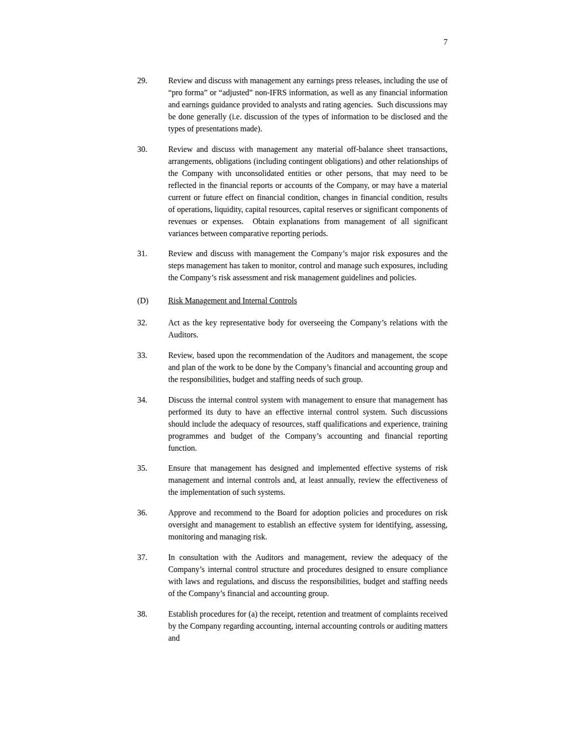7
29. Review and discuss with management any earnings press releases, including the use of “pro forma” or “adjusted” non-IFRS information, as well as any financial information and earnings guidance provided to analysts and rating agencies. Such discussions may be done generally (i.e. discussion of the types of information to be disclosed and the types of presentations made).
30. Review and discuss with management any material off-balance sheet transactions, arrangements, obligations (including contingent obligations) and other relationships of the Company with unconsolidated entities or other persons, that may need to be reflected in the financial reports or accounts of the Company, or may have a material current or future effect on financial condition, changes in financial condition, results of operations, liquidity, capital resources, capital reserves or significant components of revenues or expenses. Obtain explanations from management of all significant variances between comparative reporting periods.
31. Review and discuss with management the Company’s major risk exposures and the steps management has taken to monitor, control and manage such exposures, including the Company’s risk assessment and risk management guidelines and policies.
(D) Risk Management and Internal Controls
32. Act as the key representative body for overseeing the Company’s relations with the Auditors.
33. Review, based upon the recommendation of the Auditors and management, the scope and plan of the work to be done by the Company’s financial and accounting group and the responsibilities, budget and staffing needs of such group.
34. Discuss the internal control system with management to ensure that management has performed its duty to have an effective internal control system. Such discussions should include the adequacy of resources, staff qualifications and experience, training programmes and budget of the Company’s accounting and financial reporting function.
35. Ensure that management has designed and implemented effective systems of risk management and internal controls and, at least annually, review the effectiveness of the implementation of such systems.
36. Approve and recommend to the Board for adoption policies and procedures on risk oversight and management to establish an effective system for identifying, assessing, monitoring and managing risk.
37. In consultation with the Auditors and management, review the adequacy of the Company’s internal control structure and procedures designed to ensure compliance with laws and regulations, and discuss the responsibilities, budget and staffing needs of the Company’s financial and accounting group.
38. Establish procedures for (a) the receipt, retention and treatment of complaints received by the Company regarding accounting, internal accounting controls or auditing matters and